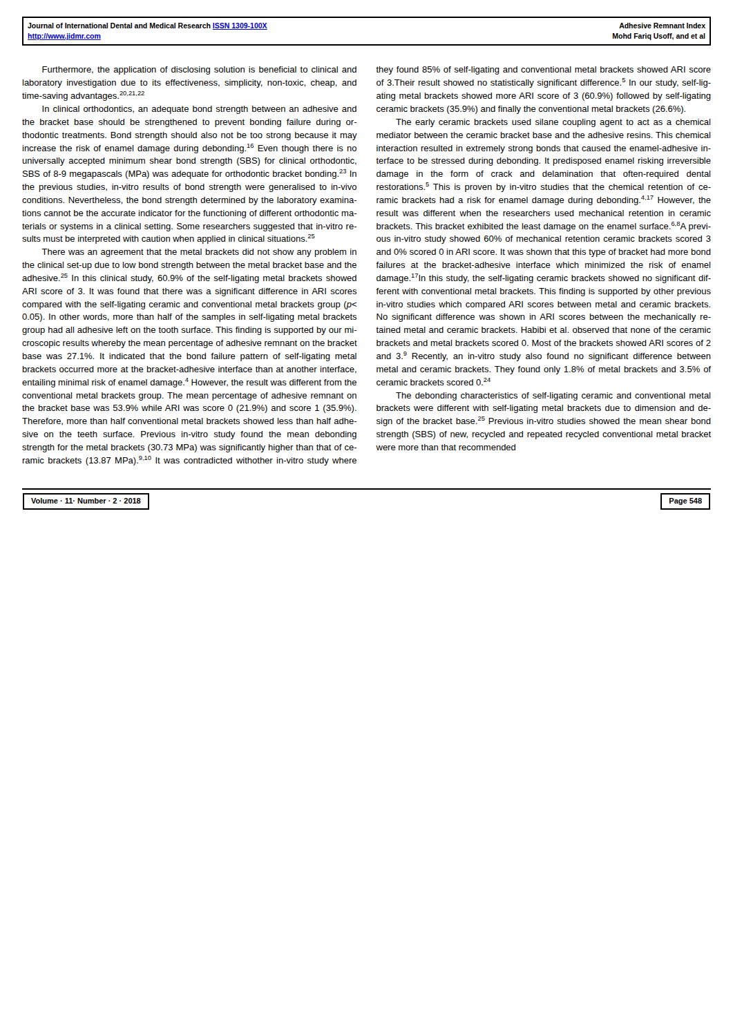| Journal of International Dental and Medical Research ISSN 1309-100X | Adhesive Remnant Index |
| http://www.jidmr.com | Mohd Fariq Usoff, and et al |
Furthermore, the application of disclosing solution is beneficial to clinical and laboratory investigation due to its effectiveness, simplicity, non-toxic, cheap, and time-saving advantages.20,21,22
In clinical orthodontics, an adequate bond strength between an adhesive and the bracket base should be strengthened to prevent bonding failure during orthodontic treatments. Bond strength should also not be too strong because it may increase the risk of enamel damage during debonding.16 Even though there is no universally accepted minimum shear bond strength (SBS) for clinical orthodontic, SBS of 8-9 megapascals (MPa) was adequate for orthodontic bracket bonding.23 In the previous studies, in-vitro results of bond strength were generalised to in-vivo conditions. Nevertheless, the bond strength determined by the laboratory examinations cannot be the accurate indicator for the functioning of different orthodontic materials or systems in a clinical setting. Some researchers suggested that in-vitro results must be interpreted with caution when applied in clinical situations.25
There was an agreement that the metal brackets did not show any problem in the clinical set-up due to low bond strength between the metal bracket base and the adhesive.25 In this clinical study, 60.9% of the self-ligating metal brackets showed ARI score of 3. It was found that there was a significant difference in ARI scores compared with the self-ligating ceramic and conventional metal brackets group (p< 0.05). In other words, more than half of the samples in self-ligating metal brackets group had all adhesive left on the tooth surface. This finding is supported by our microscopic results whereby the mean percentage of adhesive remnant on the bracket base was 27.1%. It indicated that the bond failure pattern of self-ligating metal brackets occurred more at the bracket-adhesive interface than at another interface, entailing minimal risk of enamel damage.4 However, the result was different from the conventional metal brackets group. The mean percentage of adhesive remnant on the bracket base was 53.9% while ARI was score 0 (21.9%) and score 1 (35.9%). Therefore, more than half conventional metal brackets showed less than half adhesive on the teeth surface. Previous in-vitro study found the mean debonding strength for the metal brackets (30.73 MPa) was significantly higher than that of ceramic brackets (13.87 MPa).9,10 It was contradicted withother in-vitro study where they found 85% of self-ligating and conventional metal brackets showed ARI score of 3.Their result showed no statistically significant difference.5 In our study, self-ligating metal brackets showed more ARI score of 3 (60.9%) followed by self-ligating ceramic brackets (35.9%) and finally the conventional metal brackets (26.6%).
The early ceramic brackets used silane coupling agent to act as a chemical mediator between the ceramic bracket base and the adhesive resins. This chemical interaction resulted in extremely strong bonds that caused the enamel-adhesive interface to be stressed during debonding. It predisposed enamel risking irreversible damage in the form of crack and delamination that often-required dental restorations.5 This is proven by in-vitro studies that the chemical retention of ceramic brackets had a risk for enamel damage during debonding.4,17 However, the result was different when the researchers used mechanical retention in ceramic brackets. This bracket exhibited the least damage on the enamel surface.6,8A previous in-vitro study showed 60% of mechanical retention ceramic brackets scored 3 and 0% scored 0 in ARI score. It was shown that this type of bracket had more bond failures at the bracket-adhesive interface which minimized the risk of enamel damage.17In this study, the self-ligating ceramic brackets showed no significant different with conventional metal brackets. This finding is supported by other previous in-vitro studies which compared ARI scores between metal and ceramic brackets. No significant difference was shown in ARI scores between the mechanically retained metal and ceramic brackets. Habibi et al. observed that none of the ceramic brackets and metal brackets scored 0. Most of the brackets showed ARI scores of 2 and 3.9 Recently, an in-vitro study also found no significant difference between metal and ceramic brackets. They found only 1.8% of metal brackets and 3.5% of ceramic brackets scored 0.24
The debonding characteristics of self-ligating ceramic and conventional metal brackets were different with self-ligating metal brackets due to dimension and design of the bracket base.25 Previous in-vitro studies showed the mean shear bond strength (SBS) of new, recycled and repeated recycled conventional metal bracket were more than that recommended
| Volume · 11· Number · 2 · 2018 | Page 548 |